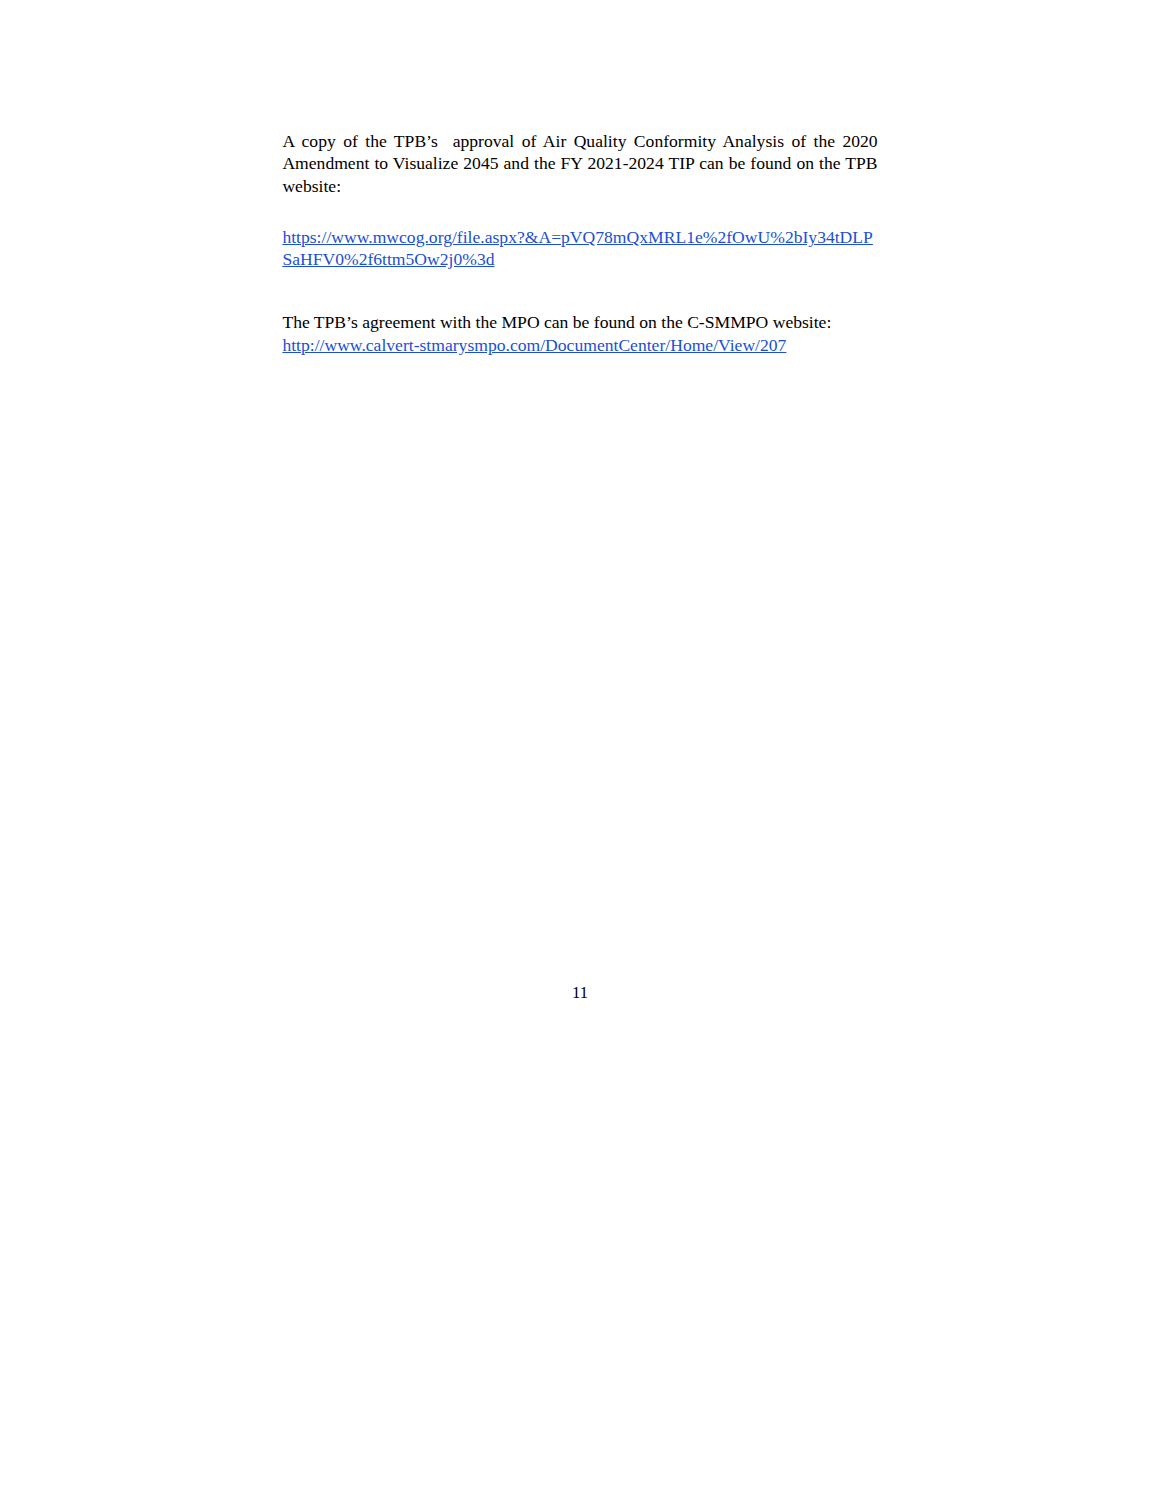A copy of the TPB’s approval of Air Quality Conformity Analysis of the 2020 Amendment to Visualize 2045 and the FY 2021-2024 TIP can be found on the TPB website:
https://www.mwcog.org/file.aspx?&A=pVQ78mQxMRL1e%2fOwU%2bIy34tDLPSaHFV0%2f6ttm5Ow2j0%3d
The TPB’s agreement with the MPO can be found on the C-SMMPO website:
http://www.calvert-stmarysmpo.com/DocumentCenter/Home/View/207
11